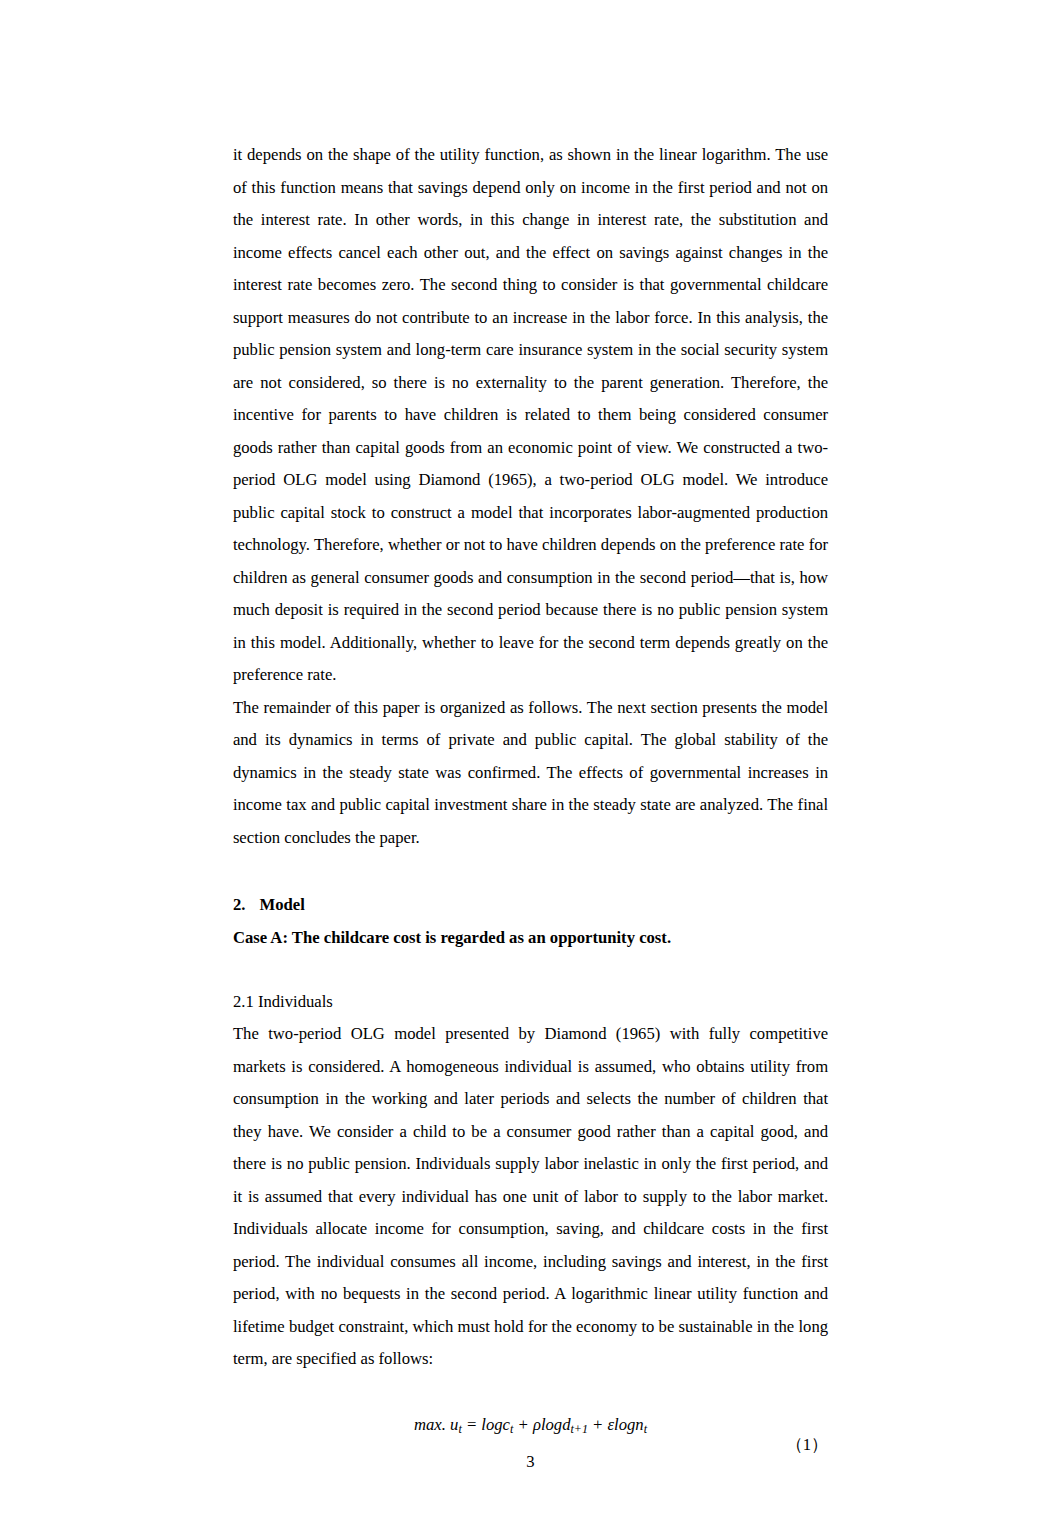it depends on the shape of the utility function, as shown in the linear logarithm. The use of this function means that savings depend only on income in the first period and not on the interest rate. In other words, in this change in interest rate, the substitution and income effects cancel each other out, and the effect on savings against changes in the interest rate becomes zero. The second thing to consider is that governmental childcare support measures do not contribute to an increase in the labor force. In this analysis, the public pension system and long-term care insurance system in the social security system are not considered, so there is no externality to the parent generation. Therefore, the incentive for parents to have children is related to them being considered consumer goods rather than capital goods from an economic point of view. We constructed a two-period OLG model using Diamond (1965), a two-period OLG model. We introduce public capital stock to construct a model that incorporates labor-augmented production technology. Therefore, whether or not to have children depends on the preference rate for children as general consumer goods and consumption in the second period—that is, how much deposit is required in the second period because there is no public pension system in this model. Additionally, whether to leave for the second term depends greatly on the preference rate.
The remainder of this paper is organized as follows. The next section presents the model and its dynamics in terms of private and public capital. The global stability of the dynamics in the steady state was confirmed. The effects of governmental increases in income tax and public capital investment share in the steady state are analyzed. The final section concludes the paper.
2. Model
Case A: The childcare cost is regarded as an opportunity cost.
2.1 Individuals
The two-period OLG model presented by Diamond (1965) with fully competitive markets is considered. A homogeneous individual is assumed, who obtains utility from consumption in the working and later periods and selects the number of children that they have. We consider a child to be a consumer good rather than a capital good, and there is no public pension. Individuals supply labor inelastic in only the first period, and it is assumed that every individual has one unit of labor to supply to the labor market. Individuals allocate income for consumption, saving, and childcare costs in the first period. The individual consumes all income, including savings and interest, in the first period, with no bequests in the second period. A logarithmic linear utility function and lifetime budget constraint, which must hold for the economy to be sustainable in the long term, are specified as follows:
max. ut = logct + ρlogdt+1 + εlognt （1）
3